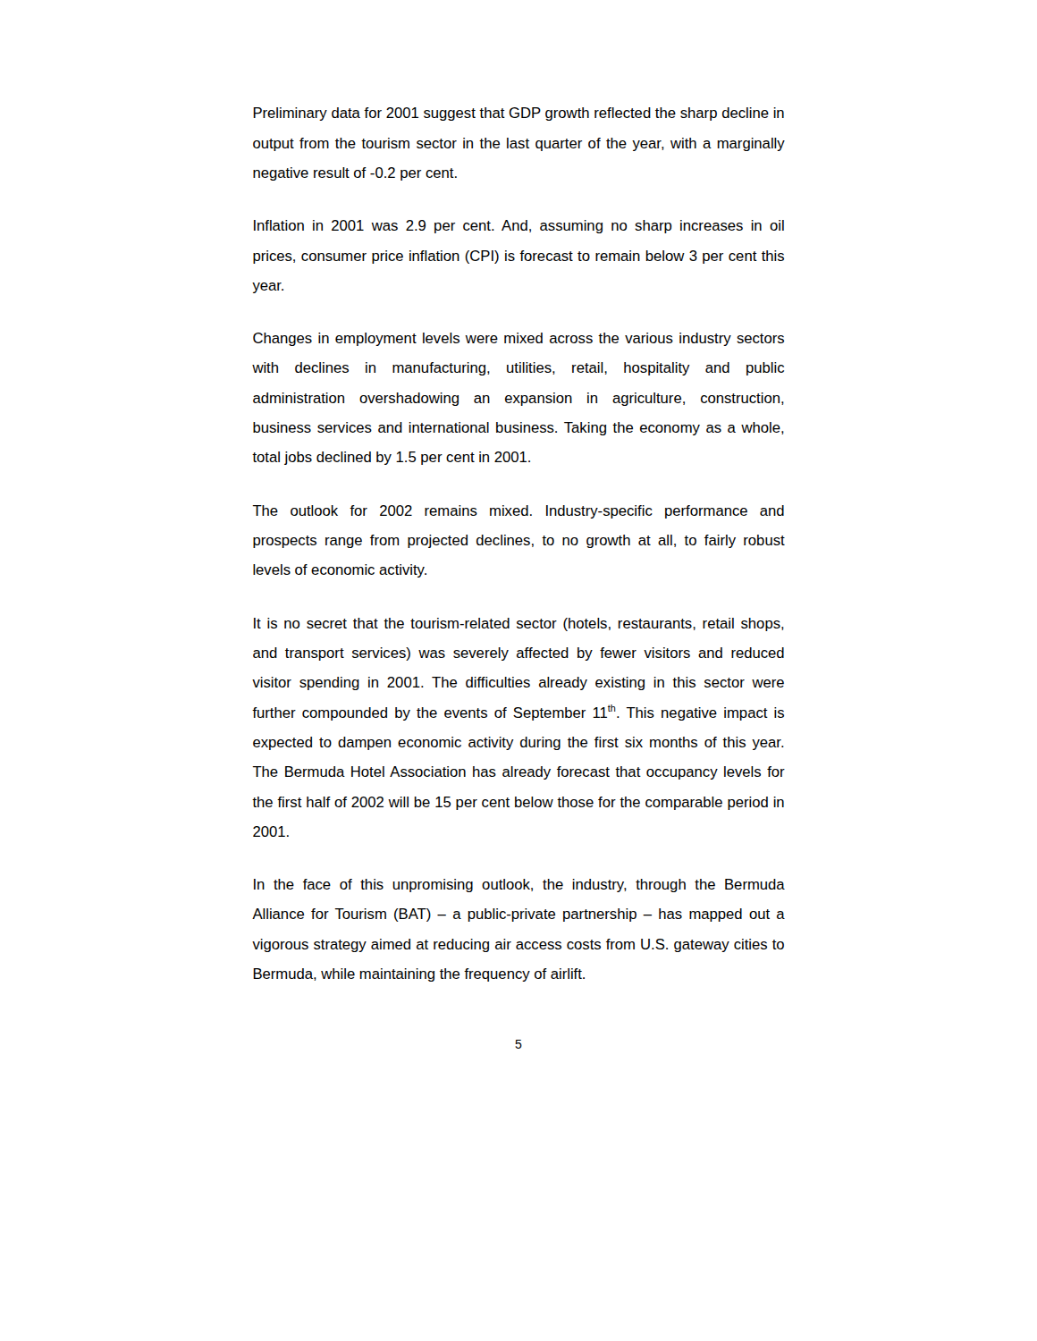Preliminary data for 2001 suggest that GDP growth reflected the sharp decline in output from the tourism sector in the last quarter of the year, with a marginally negative result of -0.2 per cent.
Inflation in 2001 was 2.9 per cent. And, assuming no sharp increases in oil prices, consumer price inflation (CPI) is forecast to remain below 3 per cent this year.
Changes in employment levels were mixed across the various industry sectors with declines in manufacturing, utilities, retail, hospitality and public administration overshadowing an expansion in agriculture, construction, business services and international business. Taking the economy as a whole, total jobs declined by 1.5 per cent in 2001.
The outlook for 2002 remains mixed. Industry-specific performance and prospects range from projected declines, to no growth at all, to fairly robust levels of economic activity.
It is no secret that the tourism-related sector (hotels, restaurants, retail shops, and transport services) was severely affected by fewer visitors and reduced visitor spending in 2001. The difficulties already existing in this sector were further compounded by the events of September 11th. This negative impact is expected to dampen economic activity during the first six months of this year. The Bermuda Hotel Association has already forecast that occupancy levels for the first half of 2002 will be 15 per cent below those for the comparable period in 2001.
In the face of this unpromising outlook, the industry, through the Bermuda Alliance for Tourism (BAT) – a public-private partnership – has mapped out a vigorous strategy aimed at reducing air access costs from U.S. gateway cities to Bermuda, while maintaining the frequency of airlift.
5